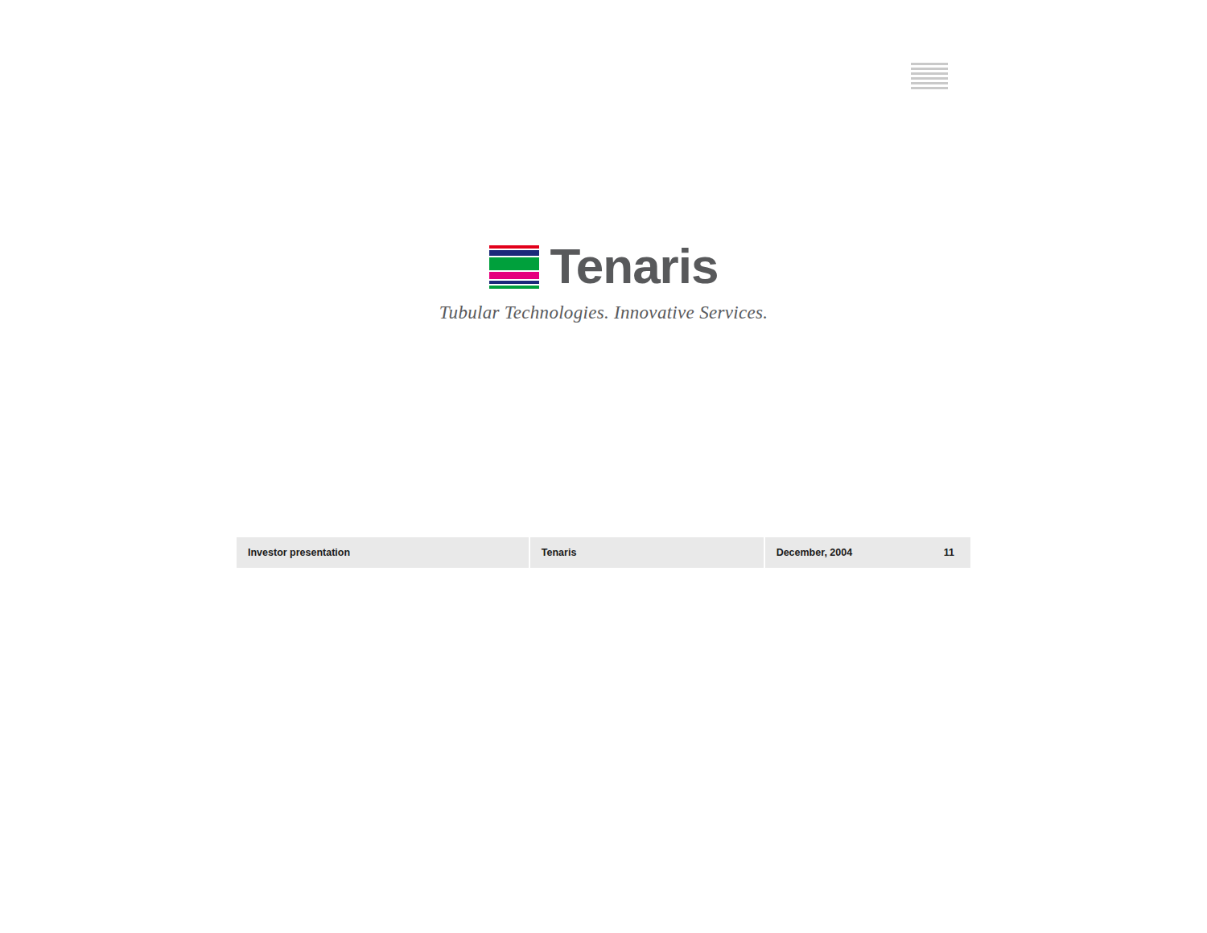Tenaris
Tubular Technologies. Innovative Services.
Investor presentation
Tenaris
December, 2004 11